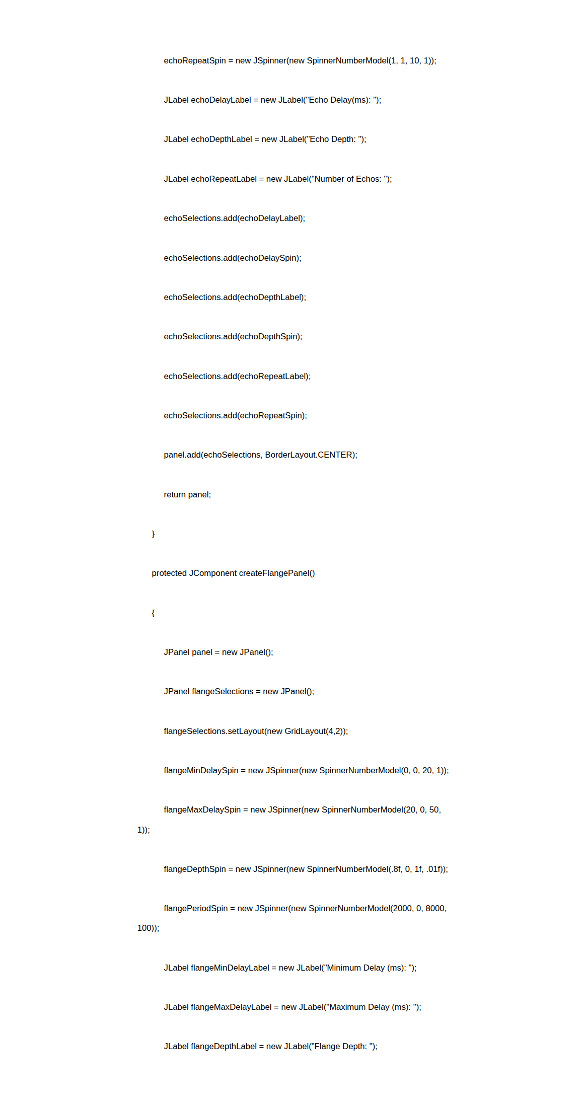echoRepeatSpin = new JSpinner(new SpinnerNumberModel(1, 1, 10, 1));

JLabel echoDelayLabel = new JLabel("Echo Delay(ms): ");

JLabel echoDepthLabel = new JLabel("Echo Depth: ");

JLabel echoRepeatLabel = new JLabel("Number of Echos: ");

echoSelections.add(echoDelayLabel);

echoSelections.add(echoDelaySpin);

echoSelections.add(echoDepthLabel);

echoSelections.add(echoDepthSpin);

echoSelections.add(echoRepeatLabel);

echoSelections.add(echoRepeatSpin);

panel.add(echoSelections, BorderLayout.CENTER);

return panel;

}

protected JComponent createFlangePanel()

{

JPanel panel = new JPanel();

JPanel flangeSelections = new JPanel();

flangeSelections.setLayout(new GridLayout(4,2));

flangeMinDelaySpin = new JSpinner(new SpinnerNumberModel(0, 0, 20, 1));

flangeMaxDelaySpin = new JSpinner(new SpinnerNumberModel(20, 0, 50, 1));

flangeDepthSpin = new JSpinner(new SpinnerNumberModel(.8f, 0, 1f, .01f));

flangePeriodSpin = new JSpinner(new SpinnerNumberModel(2000, 0, 8000, 100));

JLabel flangeMinDelayLabel = new JLabel("Minimum Delay (ms): ");

JLabel flangeMaxDelayLabel = new JLabel("Maximum Delay (ms): ");

JLabel flangeDepthLabel = new JLabel("Flange Depth: ");